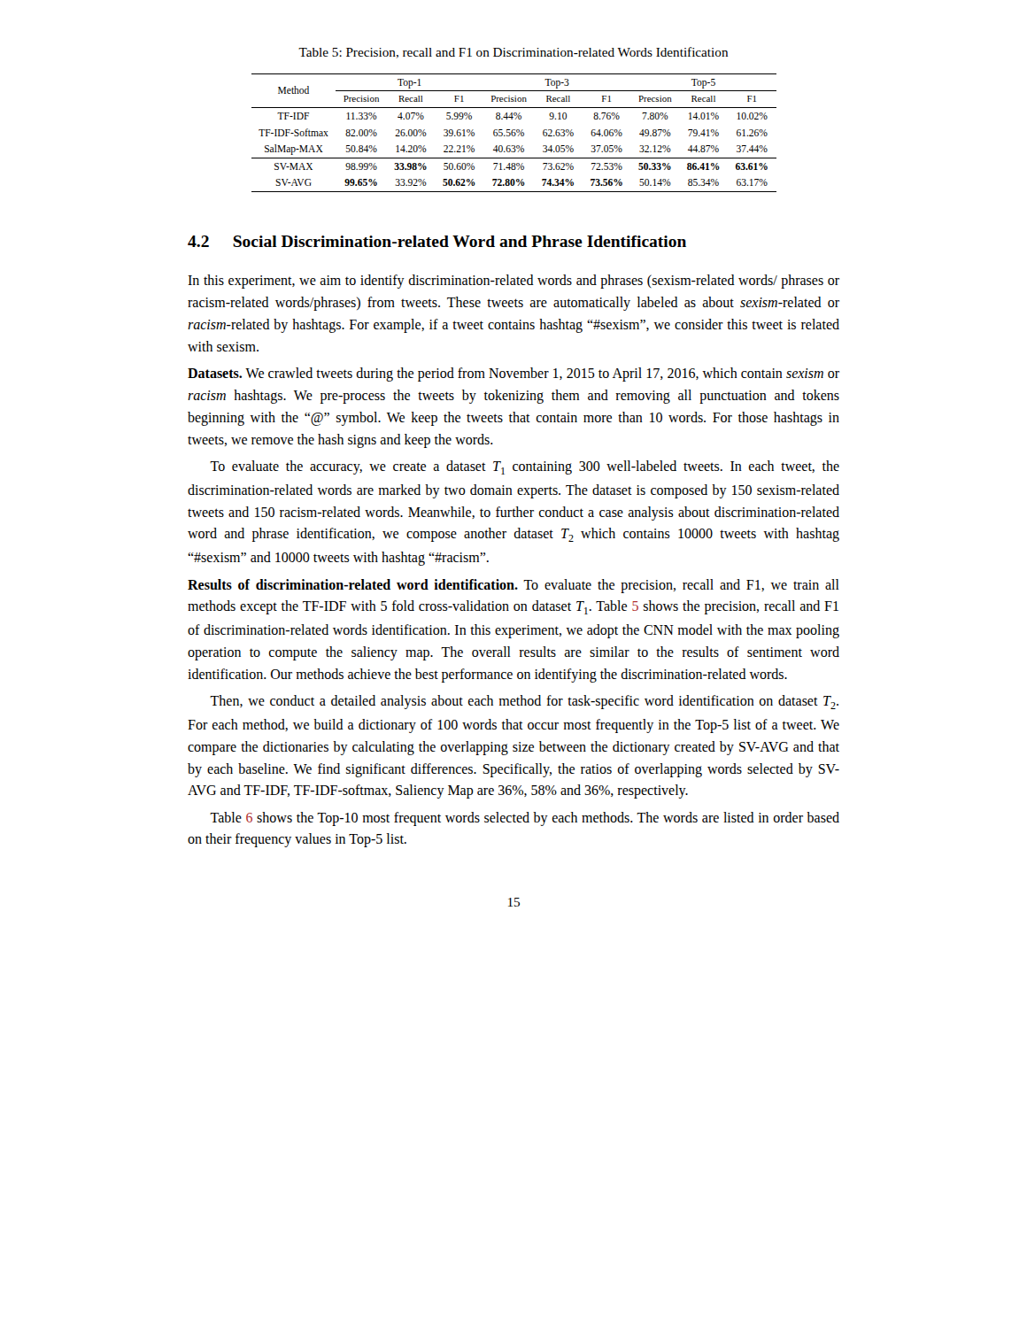Table 5: Precision, recall and F1 on Discrimination-related Words Identification
| Method | Top-1 | Top-3 | Top-5 |
| --- | --- | --- | --- |
| Precision | Recall | F1 | Precision | Recall | F1 | Precsion | Recall | F1 |
| TF-IDF | 11.33% | 4.07% | 5.99% | 8.44% | 9.10 | 8.76% | 7.80% | 14.01% | 10.02% |
| TF-IDF-Softmax | 82.00% | 26.00% | 39.61% | 65.56% | 62.63% | 64.06% | 49.87% | 79.41% | 61.26% |
| SalMap-MAX | 50.84% | 14.20% | 22.21% | 40.63% | 34.05% | 37.05% | 32.12% | 44.87% | 37.44% |
| SV-MAX | 98.99% | 33.98% | 50.60% | 71.48% | 73.62% | 72.53% | 50.33% | 86.41% | 63.61% |
| SV-AVG | 99.65% | 33.92% | 50.62% | 72.80% | 74.34% | 73.56% | 50.14% | 85.34% | 63.17% |
4.2 Social Discrimination-related Word and Phrase Identification
In this experiment, we aim to identify discrimination-related words and phrases (sexism-related words/ phrases or racism-related words/phrases) from tweets. These tweets are automatically labeled as about sexism-related or racism-related by hashtags. For example, if a tweet contains hashtag “#sexism”, we consider this tweet is related with sexism.
Datasets. We crawled tweets during the period from November 1, 2015 to April 17, 2016, which contain sexism or racism hashtags. We pre-process the tweets by tokenizing them and removing all punctuation and tokens beginning with the “@” symbol. We keep the tweets that contain more than 10 words. For those hashtags in tweets, we remove the hash signs and keep the words.
To evaluate the accuracy, we create a dataset T1 containing 300 well-labeled tweets. In each tweet, the discrimination-related words are marked by two domain experts. The dataset is composed by 150 sexism-related tweets and 150 racism-related words. Meanwhile, to further conduct a case analysis about discrimination-related word and phrase identification, we compose another dataset T2 which contains 10000 tweets with hashtag “#sexism” and 10000 tweets with hashtag “#racism”.
Results of discrimination-related word identification. To evaluate the precision, recall and F1, we train all methods except the TF-IDF with 5 fold cross-validation on dataset T1. Table 5 shows the precision, recall and F1 of discrimination-related words identification. In this experiment, we adopt the CNN model with the max pooling operation to compute the saliency map. The overall results are similar to the results of sentiment word identification. Our methods achieve the best performance on identifying the discrimination-related words.
Then, we conduct a detailed analysis about each method for task-specific word identification on dataset T2. For each method, we build a dictionary of 100 words that occur most frequently in the Top-5 list of a tweet. We compare the dictionaries by calculating the overlapping size between the dictionary created by SV-AVG and that by each baseline. We find significant differences. Specifically, the ratios of overlapping words selected by SV-AVG and TF-IDF, TF-IDF-softmax, Saliency Map are 36%, 58% and 36%, respectively.
Table 6 shows the Top-10 most frequent words selected by each methods. The words are listed in order based on their frequency values in Top-5 list.
15